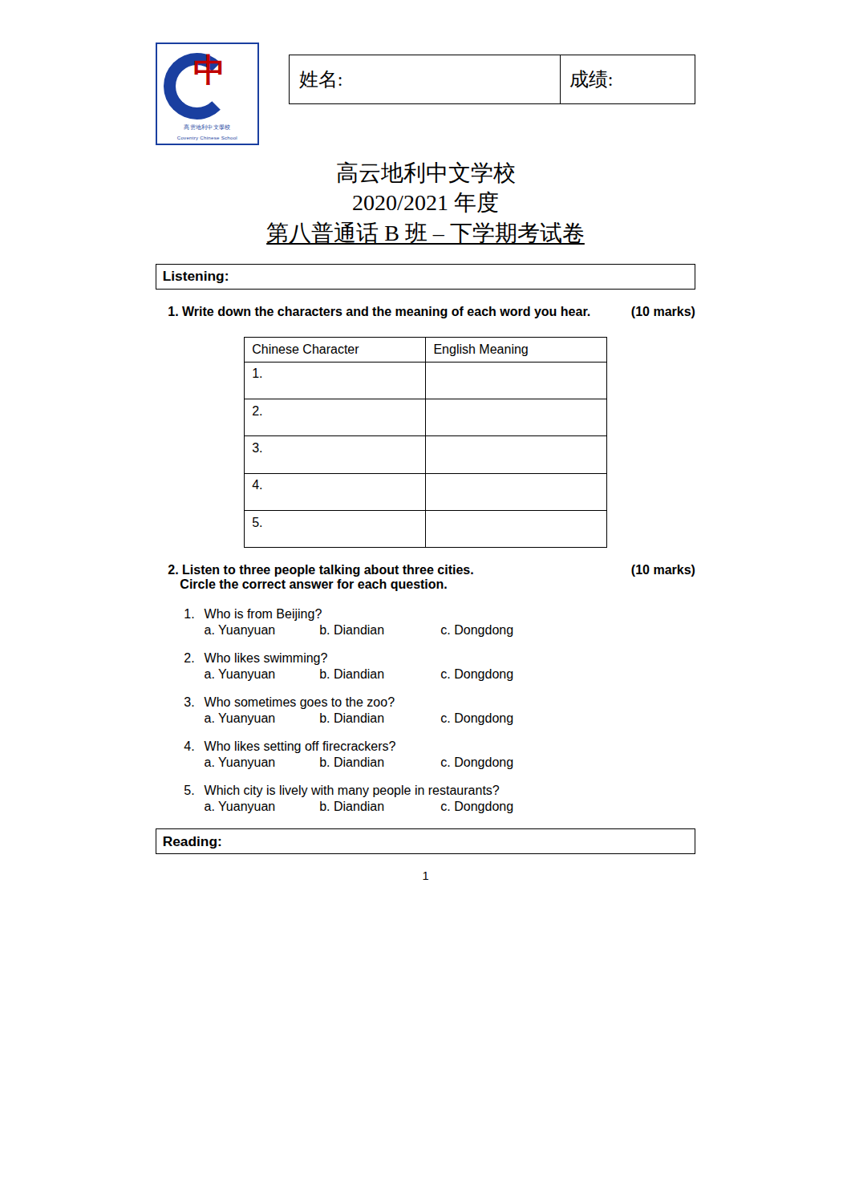中
高雲地利中文學校
Coventry Chinese School
| 姓名: | 成绩: |
高云地利中文学校
2020/2021 年度
第八普通话 B 班 – 下学期考试卷
Listening:
1. Write down the characters and the meaning of each word you hear. (10 marks)
| Chinese Character | English Meaning |
| --- | --- |
| 1. | |
| 2. | |
| 3. | |
| 4. | |
| 5. | |
2. Listen to three people talking about three cities. (10 marks)
Circle the correct answer for each question.
Who is from Beijing?
a. Yuanyuan b. Diandian c. Dongdong
Who likes swimming?
a. Yuanyuan b. Diandian c. Dongdong
Who sometimes goes to the zoo?
a. Yuanyuan b. Diandian c. Dongdong
Who likes setting off firecrackers?
a. Yuanyuan b. Diandian c. Dongdong
Which city is lively with many people in restaurants?
a. Yuanyuan b. Diandian c. Dongdong
Reading:
1